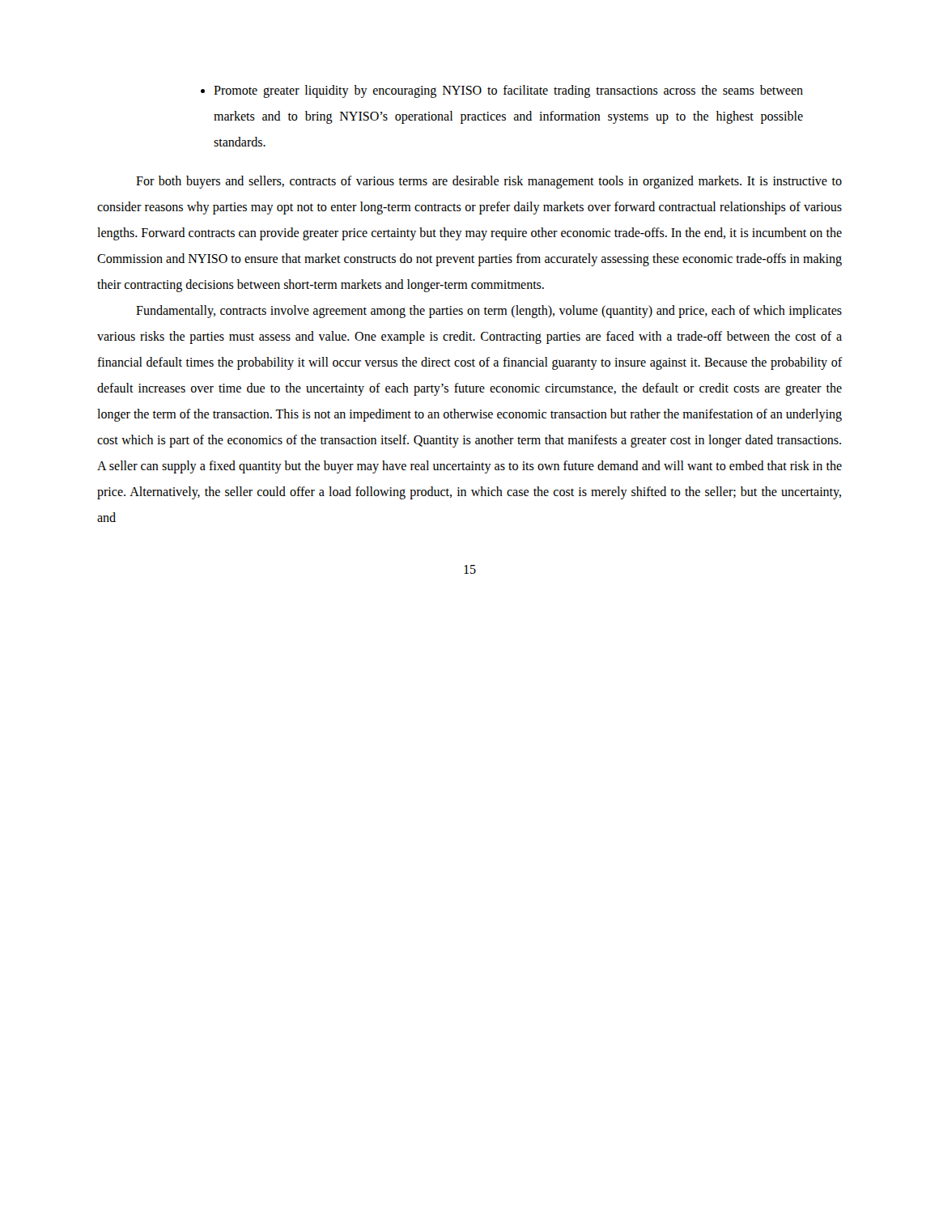Promote greater liquidity by encouraging NYISO to facilitate trading transactions across the seams between markets and to bring NYISO’s operational practices and information systems up to the highest possible standards.
For both buyers and sellers, contracts of various terms are desirable risk management tools in organized markets. It is instructive to consider reasons why parties may opt not to enter long-term contracts or prefer daily markets over forward contractual relationships of various lengths. Forward contracts can provide greater price certainty but they may require other economic trade-offs. In the end, it is incumbent on the Commission and NYISO to ensure that market constructs do not prevent parties from accurately assessing these economic trade-offs in making their contracting decisions between short-term markets and longer-term commitments.
Fundamentally, contracts involve agreement among the parties on term (length), volume (quantity) and price, each of which implicates various risks the parties must assess and value. One example is credit. Contracting parties are faced with a trade-off between the cost of a financial default times the probability it will occur versus the direct cost of a financial guaranty to insure against it. Because the probability of default increases over time due to the uncertainty of each party’s future economic circumstance, the default or credit costs are greater the longer the term of the transaction. This is not an impediment to an otherwise economic transaction but rather the manifestation of an underlying cost which is part of the economics of the transaction itself. Quantity is another term that manifests a greater cost in longer dated transactions. A seller can supply a fixed quantity but the buyer may have real uncertainty as to its own future demand and will want to embed that risk in the price. Alternatively, the seller could offer a load following product, in which case the cost is merely shifted to the seller; but the uncertainty, and
15